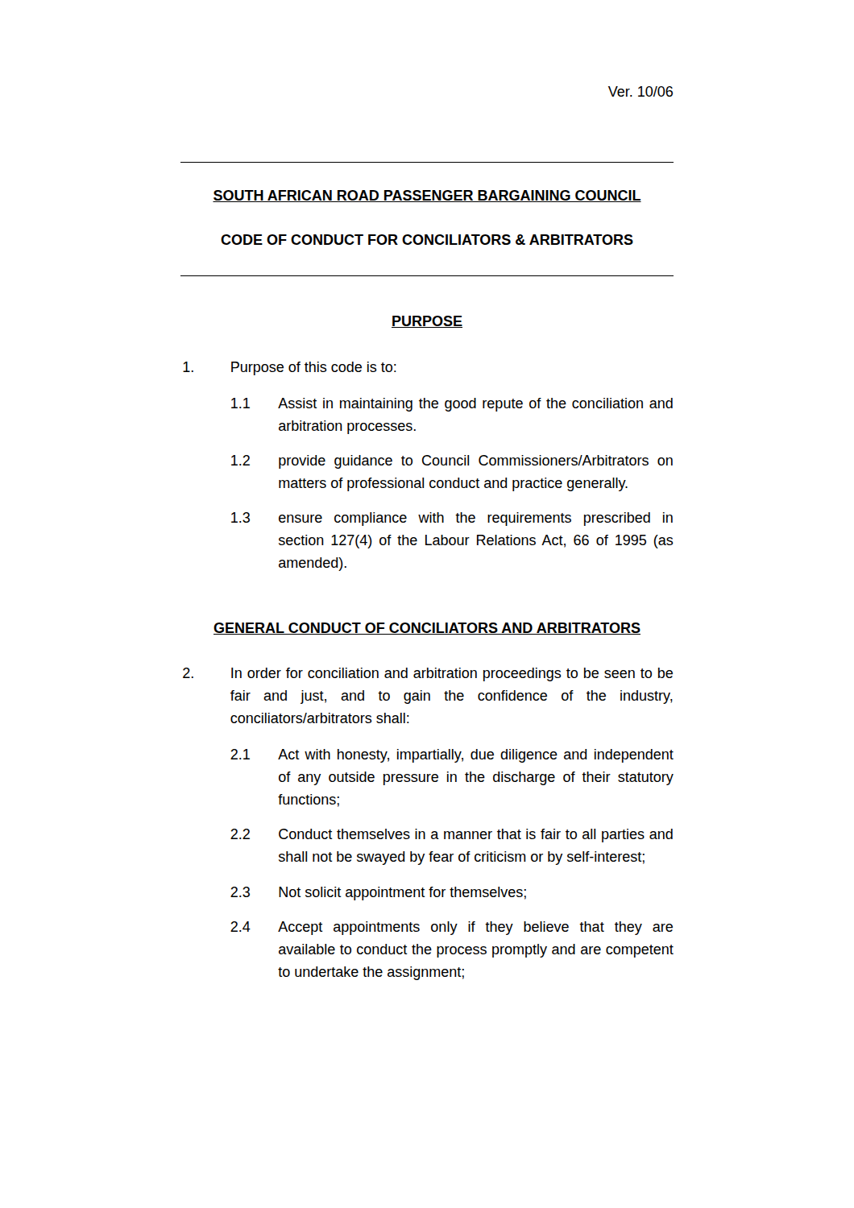Ver. 10/06
SOUTH AFRICAN ROAD PASSENGER BARGAINING COUNCIL
CODE OF CONDUCT FOR CONCILIATORS & ARBITRATORS
PURPOSE
| 1. | Purpose of this code is to: |
| | / 1.1 / Assist in maintaining the good repute of the conciliation and arbitration processes. / / 1.2 / provide guidance to Council Commissioners/Arbitrators on matters of professional conduct and practice generally. / / 1.3 / ensure compliance with the requirements prescribed in section 127(4) of the Labour Relations Act, 66 of 1995 (as amended). / |
GENERAL CONDUCT OF CONCILIATORS AND ARBITRATORS
| 2. | In order for conciliation and arbitration proceedings to be seen to be fair and just, and to gain the confidence of the industry, conciliators/arbitrators shall: |
| | / 2.1 / Act with honesty, impartially, due diligence and independent of any outside pressure in the discharge of their statutory functions; / / 2.2 / Conduct themselves in a manner that is fair to all parties and shall not be swayed by fear of criticism or by self-interest; / / 2.3 / Not solicit appointment for themselves; / / 2.4 / Accept appointments only if they believe that they are available to conduct the process promptly and are competent to undertake the assignment; / |